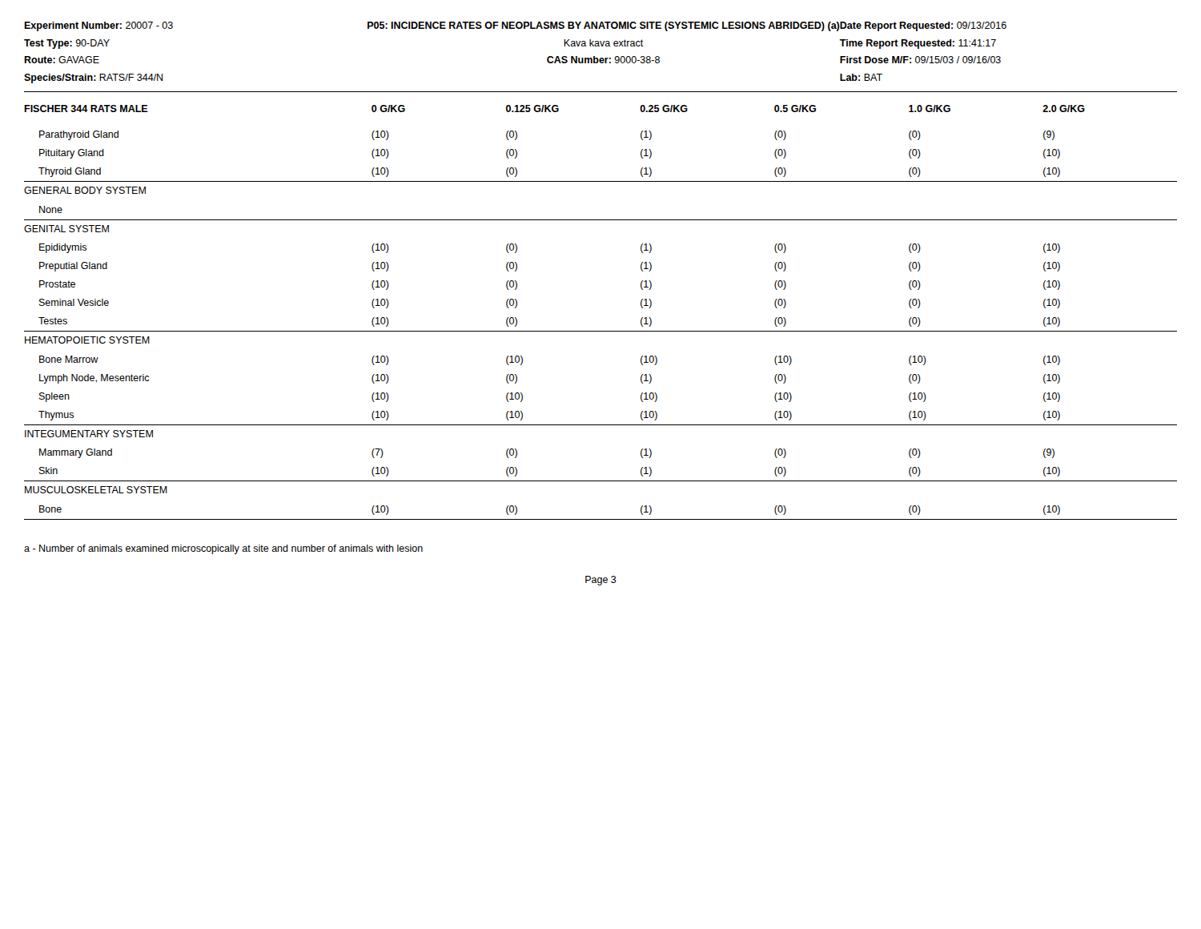| Experiment Number: 20007 - 03 | P05: INCIDENCE RATES OF NEOPLASMS BY ANATOMIC SITE (SYSTEMIC LESIONS ABRIDGED) (a) | Date Report Requested: 09/13/2016 |
| Test Type: 90-DAY | Kava kava extract | Time Report Requested: 11:41:17 |
| Route: GAVAGE | CAS Number: 9000-38-8 | First Dose M/F: 09/15/03 / 09/16/03 |
| Species/Strain: RATS/F 344/N | | Lab: BAT |
| FISCHER 344 RATS MALE | 0 G/KG | 0.125 G/KG | 0.25 G/KG | 0.5 G/KG | 1.0 G/KG | 2.0 G/KG |
| --- | --- | --- | --- | --- | --- | --- |
| Parathyroid Gland | (10) | (0) | (1) | (0) | (0) | (9) |
| Pituitary Gland | (10) | (0) | (1) | (0) | (0) | (10) |
| Thyroid Gland | (10) | (0) | (1) | (0) | (0) | (10) |
| GENERAL BODY SYSTEM | |
| None | |
| GENITAL SYSTEM | |
| Epididymis | (10) | (0) | (1) | (0) | (0) | (10) |
| Preputial Gland | (10) | (0) | (1) | (0) | (0) | (10) |
| Prostate | (10) | (0) | (1) | (0) | (0) | (10) |
| Seminal Vesicle | (10) | (0) | (1) | (0) | (0) | (10) |
| Testes | (10) | (0) | (1) | (0) | (0) | (10) |
| HEMATOPOIETIC SYSTEM | |
| Bone Marrow | (10) | (10) | (10) | (10) | (10) | (10) |
| Lymph Node, Mesenteric | (10) | (0) | (1) | (0) | (0) | (10) |
| Spleen | (10) | (10) | (10) | (10) | (10) | (10) |
| Thymus | (10) | (10) | (10) | (10) | (10) | (10) |
| INTEGUMENTARY SYSTEM | |
| Mammary Gland | (7) | (0) | (1) | (0) | (0) | (9) |
| Skin | (10) | (0) | (1) | (0) | (0) | (10) |
| MUSCULOSKELETAL SYSTEM | |
| Bone | (10) | (0) | (1) | (0) | (0) | (10) |
a - Number of animals examined microscopically at site and number of animals with lesion
Page 3